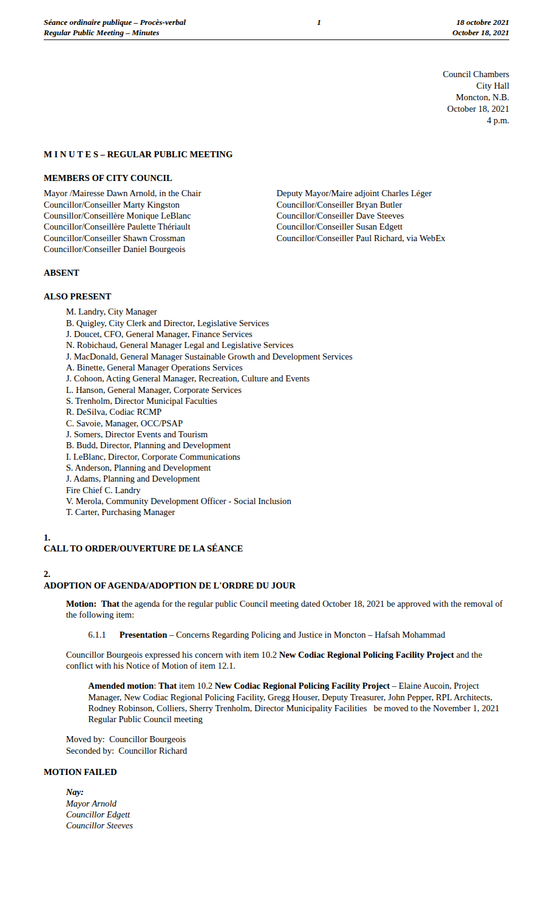Séance ordinaire publique – Procès-verbal
Regular Public Meeting – Minutes
1
18 octobre 2021
October 18, 2021
Council Chambers
City Hall
Moncton, N.B.
October 18, 2021
4 p.m.
M I N U T E S – REGULAR PUBLIC MEETING
MEMBERS OF CITY COUNCIL
| Mayor /Mairesse Dawn Arnold, in the Chair | Deputy Mayor/Maire adjoint Charles Léger |
| Councillor/Conseiller Marty Kingston | Councillor/Conseiller Bryan Butler |
| Counsillor/Conseillère Monique LeBlanc | Councillor/Conseiller Dave Steeves |
| Councillor/Conseillère Paulette Thériault | Councillor/Conseiller Susan Edgett |
| Councillor/Conseiller Shawn Crossman | Councillor/Conseiller Paul Richard, via WebEx |
| Councillor/Conseiller Daniel Bourgeois | |
ABSENT
ALSO PRESENT
M. Landry, City Manager
B. Quigley, City Clerk and Director, Legislative Services
J. Doucet, CFO, General Manager, Finance Services
N. Robichaud, General Manager Legal and Legislative Services
J. MacDonald, General Manager Sustainable Growth and Development Services
A. Binette, General Manager Operations Services
J. Cohoon, Acting General Manager, Recreation, Culture and Events
L. Hanson, General Manager, Corporate Services
S. Trenholm, Director Municipal Faculties
R. DeSilva, Codiac RCMP
C. Savoie, Manager, OCC/PSAP
J. Somers, Director Events and Tourism
B. Budd, Director, Planning and Development
I. LeBlanc, Director, Corporate Communications
S. Anderson, Planning and Development
J. Adams, Planning and Development
Fire Chief C. Landry
V. Merola, Community Development Officer - Social Inclusion
T. Carter, Purchasing Manager
1.
CALL TO ORDER/OUVERTURE DE LA SÉANCE
2.
ADOPTION OF AGENDA/ADOPTION DE L'ORDRE DU JOUR
Motion: That the agenda for the regular public Council meeting dated October 18, 2021 be approved with the removal of the following item:
6.1.1 Presentation – Concerns Regarding Policing and Justice in Moncton – Hafsah Mohammad
Councillor Bourgeois expressed his concern with item 10.2 New Codiac Regional Policing Facility Project and the conflict with his Notice of Motion of item 12.1.
Amended motion: That item 10.2 New Codiac Regional Policing Facility Project – Elaine Aucoin, Project Manager, New Codiac Regional Policing Facility, Gregg Houser, Deputy Treasurer, John Pepper, RPL Architects, Rodney Robinson, Colliers, Sherry Trenholm, Director Municipality Facilities be moved to the November 1, 2021 Regular Public Council meeting
Moved by: Councillor Bourgeois
Seconded by: Councillor Richard
MOTION FAILED
Nay:
Mayor Arnold
Councillor Edgett
Councillor Steeves